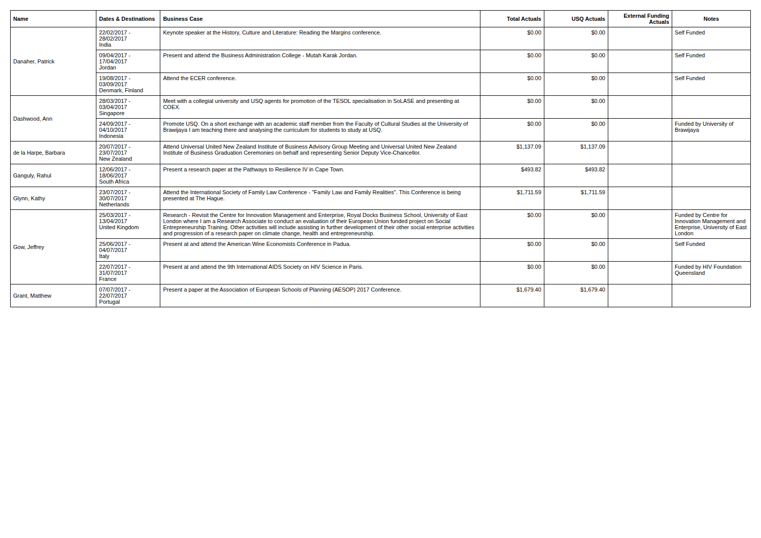| Name | Dates & Destinations | Business Case | Total Actuals | USQ Actuals | External Funding Actuals | Notes |
| --- | --- | --- | --- | --- | --- | --- |
| Danaher, Patrick | 22/02/2017 - 28/02/2017 India | Keynote speaker at the History, Culture and Literature: Reading the Margins conference. | $0.00 | $0.00 | | Self Funded |
| 09/04/2017 - 17/04/2017 Jordan | Present and attend the Business Administration College - Mutah Karak Jordan. | $0.00 | $0.00 | | Self Funded |
| 19/08/2017 - 03/09/2017 Denmark, Finland | Attend the ECER conference. | $0.00 | $0.00 | | Self Funded |
| Dashwood, Ann | 28/03/2017 - 03/04/2017 Singapore | Meet with a collegial university and USQ agents for promotion of the TESOL specialisation in SoLASE and presenting at COEX. | $0.00 | $0.00 | | |
| 24/09/2017 - 04/10/2017 Indonesia | Promote USQ. On a short exchange with an academic staff member from the Faculty of Cultural Studies at the University of Brawijaya I am teaching there and analysing the curriculum for students to study at USQ. | $0.00 | $0.00 | | Funded by University of Brawijaya |
| de la Harpe, Barbara | 20/07/2017 - 23/07/2017 New Zealand | Attend Universal United New Zealand Institute of Business Advisory Group Meeting and Universal United New Zealand Institute of Business Graduation Ceremonies on behalf and representing Senior Deputy Vice-Chancellor. | $1,137.09 | $1,137.09 | | |
| Ganguly, Rahul | 12/06/2017 - 18/06/2017 South Africa | Present a research paper at the Pathways to Resilience IV in Cape Town. | $493.82 | $493.82 | | |
| Glynn, Kathy | 23/07/2017 - 30/07/2017 Netherlands | Attend the International Society of Family Law Conference - "Family Law and Family Realities". This Conference is being presented at The Hague. | $1,711.59 | $1,711.59 | | |
| Gow, Jeffrey | 25/03/2017 - 13/04/2017 United Kingdom | Research - Revisit the Centre for Innovation Management and Enterprise, Royal Docks Business School, University of East London where I am a Research Associate to conduct an evaluation of their European Union funded project on Social Entrepreneurship Training. Other activities will include assisting in further development of their other social enterprise activities and progression of a research paper on climate change, health and entrepreneurship. | $0.00 | $0.00 | | Funded by Centre for Innovation Management and Enterprise, University of East London |
| 25/06/2017 - 04/07/2017 Italy | Present at and attend the American Wine Economists Conference in Padua. | $0.00 | $0.00 | | Self Funded |
| 22/07/2017 - 31/07/2017 France | Present at and attend the 9th International AIDS Society on HIV Science in Paris. | $0.00 | $0.00 | | Funded by HIV Foundation Queensland |
| Grant, Matthew | 07/07/2017 - 22/07/2017 Portugal | Present a paper at the Association of European Schools of Planning (AESOP) 2017 Conference. | $1,679.40 | $1,679.40 | | |